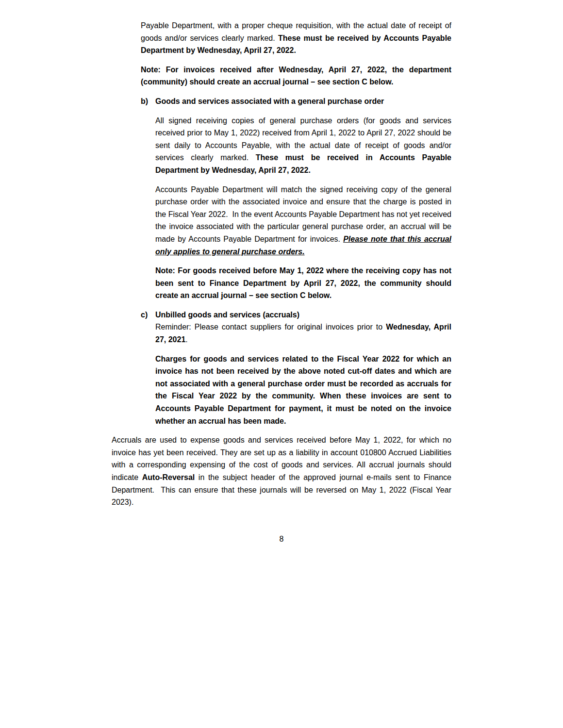Payable Department, with a proper cheque requisition, with the actual date of receipt of goods and/or services clearly marked. These must be received by Accounts Payable Department by Wednesday, April 27, 2022.
Note: For invoices received after Wednesday, April 27, 2022, the department (community) should create an accrual journal – see section C below.
b)
Goods and services associated with a general purchase order
All signed receiving copies of general purchase orders (for goods and services received prior to May 1, 2022) received from April 1, 2022 to April 27, 2022 should be sent daily to Accounts Payable, with the actual date of receipt of goods and/or services clearly marked. These must be received in Accounts Payable Department by Wednesday, April 27, 2022.
Accounts Payable Department will match the signed receiving copy of the general purchase order with the associated invoice and ensure that the charge is posted in the Fiscal Year 2022. In the event Accounts Payable Department has not yet received the invoice associated with the particular general purchase order, an accrual will be made by Accounts Payable Department for invoices. Please note that this accrual only applies to general purchase orders.
Note: For goods received before May 1, 2022 where the receiving copy has not been sent to Finance Department by April 27, 2022, the community should create an accrual journal – see section C below.
c)
Unbilled goods and services (accruals)
Reminder: Please contact suppliers for original invoices prior to Wednesday, April 27, 2021.
Charges for goods and services related to the Fiscal Year 2022 for which an invoice has not been received by the above noted cut-off dates and which are not associated with a general purchase order must be recorded as accruals for the Fiscal Year 2022 by the community. When these invoices are sent to Accounts Payable Department for payment, it must be noted on the invoice whether an accrual has been made.
Accruals are used to expense goods and services received before May 1, 2022, for which no invoice has yet been received. They are set up as a liability in account 010800 Accrued Liabilities with a corresponding expensing of the cost of goods and services. All accrual journals should indicate Auto-Reversal in the subject header of the approved journal e-mails sent to Finance Department. This can ensure that these journals will be reversed on May 1, 2022 (Fiscal Year 2023).
8